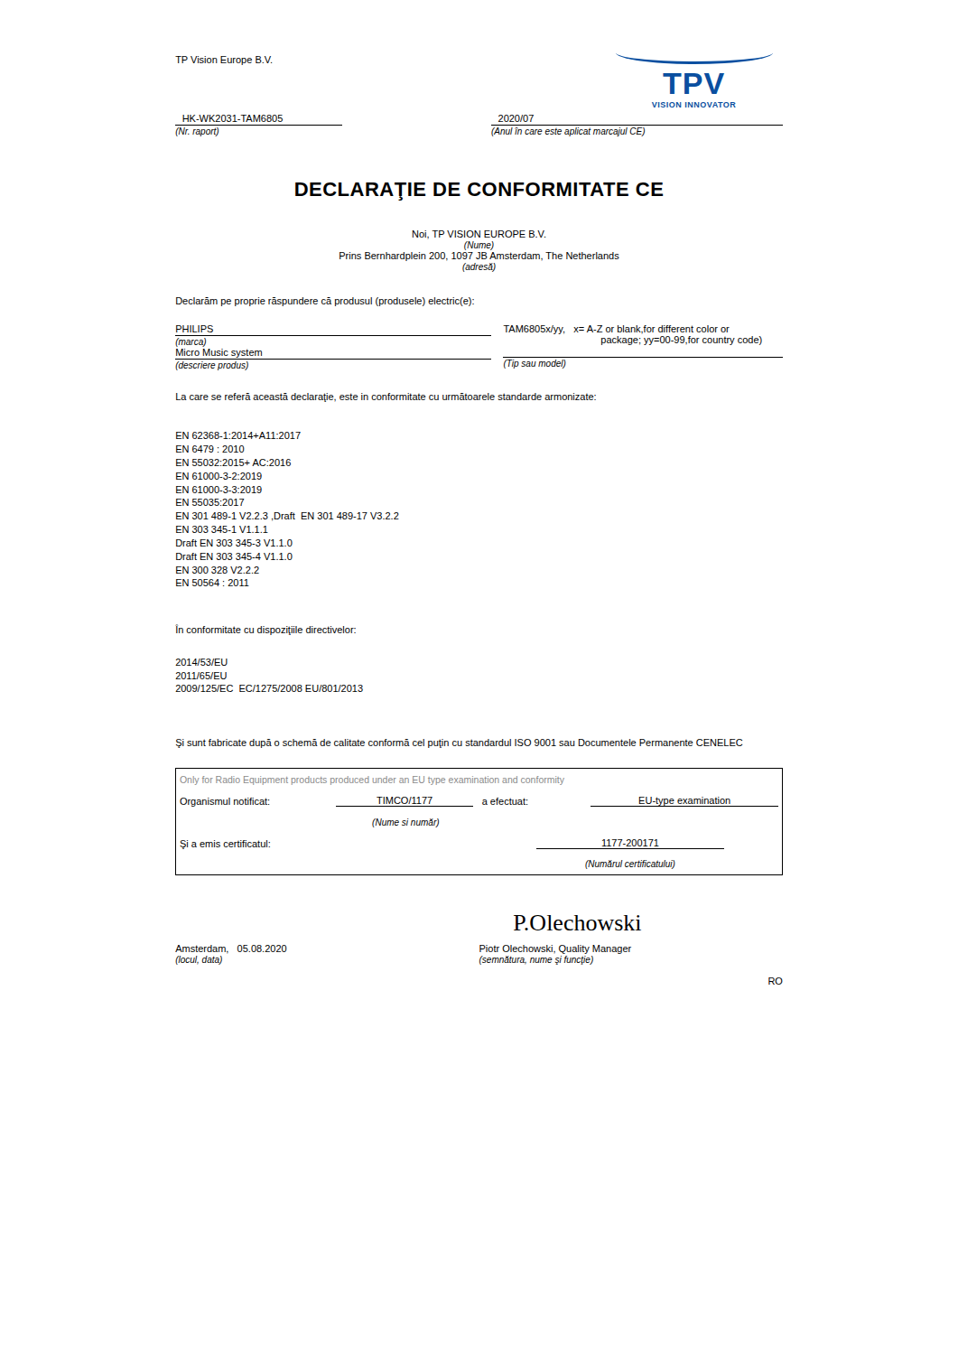TPV
VISION INNOVATOR
TP Vision Europe B.V.
HK-WK2031-TAM6805
(Nr. raport)
2020/07
(Anul în care este aplicat marcajul CE)
DECLARAŢIE DE CONFORMITATE CE
Noi, TP VISION EUROPE B.V.
(Nume)
Prins Bernhardplein 200, 1097 JB Amsterdam, The Netherlands
(adresă)
Declarăm pe proprie răspundere că produsul (produsele) electric(e):
PHILIPS
(marca)
Micro Music system
(descriere produs)
TAM6805x/yy, x= A-Z or blank,for different color or
package; yy=00-99,for country code)
(Tip sau model)
La care se referă această declaraţie, este in conformitate cu următoarele standarde armonizate:
EN 62368-1:2014+A11:2017
EN 6479 : 2010
EN 55032:2015+ AC:2016
EN 61000-3-2:2019
EN 61000-3-3:2019
EN 55035:2017
EN 301 489-1 V2.2.3 ,Draft EN 301 489-17 V3.2.2
EN 303 345-1 V1.1.1
Draft EN 303 345-3 V1.1.0
Draft EN 303 345-4 V1.1.0
EN 300 328 V2.2.2
EN 50564 : 2011
În conformitate cu dispoziţiile directivelor:
2014/53/EU
2011/65/EU
2009/125/EC EC/1275/2008 EU/801/2013
Şi sunt fabricate după o schemă de calitate conformă cel puţin cu standardul ISO 9001 sau Documentele Permanente CENELEC
| Only for Radio Equipment products produced under an EU type examination and conformity |
| Organismul notificat: | TIMCO/1177 | a efectuat: | EU-type examination |
| | (Nume si număr) | | |
| Şi a emis certificatul: | | 1177-200171 |
| | | (Numărul certificatului) |
Amsterdam, 05.08.2020
(locul, data)
P.Olechowski
Piotr Olechowski, Quality Manager
(semnătura, nume şi funcţie)
RO